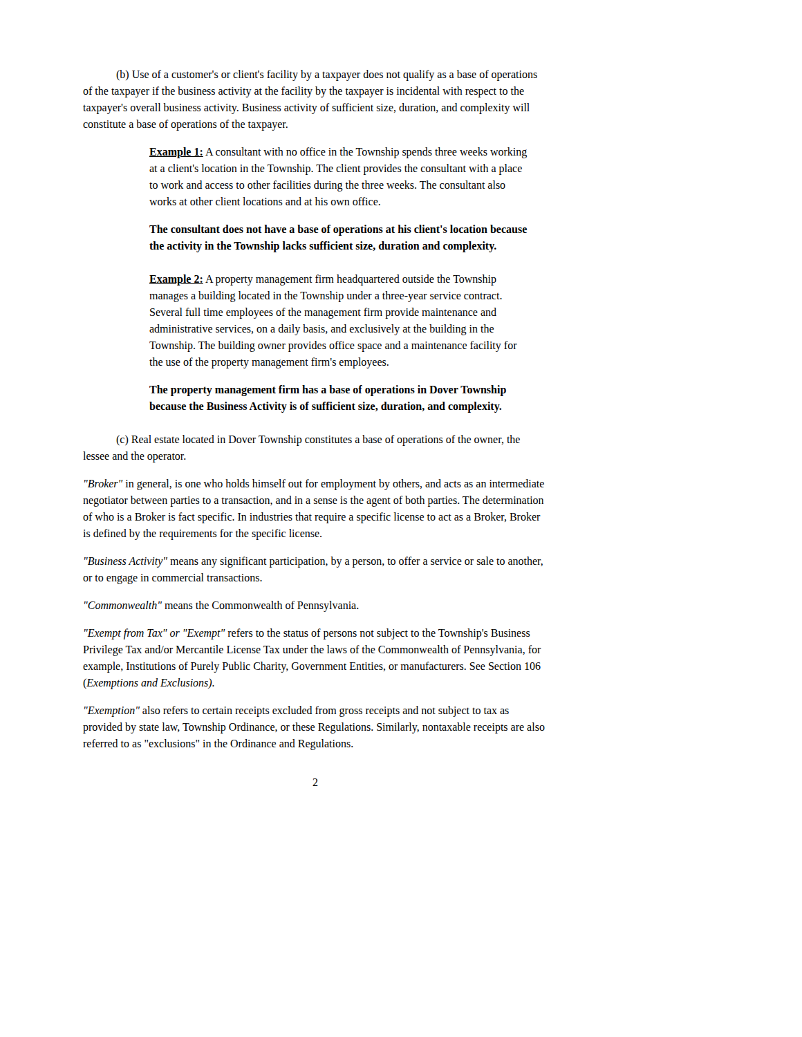(b) Use of a customer's or client's facility by a taxpayer does not qualify as a base of operations of the taxpayer if the business activity at the facility by the taxpayer is incidental with respect to the taxpayer's overall business activity. Business activity of sufficient size, duration, and complexity will constitute a base of operations of the taxpayer.
Example 1: A consultant with no office in the Township spends three weeks working at a client's location in the Township. The client provides the consultant with a place to work and access to other facilities during the three weeks. The consultant also works at other client locations and at his own office.
The consultant does not have a base of operations at his client's location because the activity in the Township lacks sufficient size, duration and complexity.
Example 2: A property management firm headquartered outside the Township manages a building located in the Township under a three-year service contract. Several full time employees of the management firm provide maintenance and administrative services, on a daily basis, and exclusively at the building in the Township. The building owner provides office space and a maintenance facility for the use of the property management firm's employees.
The property management firm has a base of operations in Dover Township because the Business Activity is of sufficient size, duration, and complexity.
(c) Real estate located in Dover Township constitutes a base of operations of the owner, the lessee and the operator.
"Broker" in general, is one who holds himself out for employment by others, and acts as an intermediate negotiator between parties to a transaction, and in a sense is the agent of both parties. The determination of who is a Broker is fact specific. In industries that require a specific license to act as a Broker, Broker is defined by the requirements for the specific license.
"Business Activity" means any significant participation, by a person, to offer a service or sale to another, or to engage in commercial transactions.
"Commonwealth" means the Commonwealth of Pennsylvania.
"Exempt from Tax" or "Exempt" refers to the status of persons not subject to the Township's Business Privilege Tax and/or Mercantile License Tax under the laws of the Commonwealth of Pennsylvania, for example, Institutions of Purely Public Charity, Government Entities, or manufacturers. See Section 106 (Exemptions and Exclusions).
"Exemption" also refers to certain receipts excluded from gross receipts and not subject to tax as provided by state law, Township Ordinance, or these Regulations. Similarly, nontaxable receipts are also referred to as "exclusions" in the Ordinance and Regulations.
2